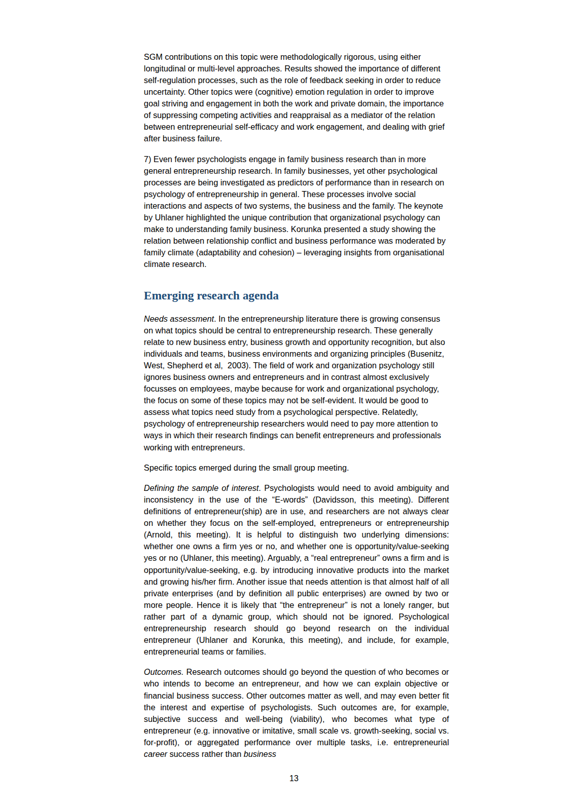SGM contributions on this topic were methodologically rigorous, using either longitudinal or multi-level approaches. Results showed the importance of different self-regulation processes, such as the role of feedback seeking in order to reduce uncertainty. Other topics were (cognitive) emotion regulation in order to improve goal striving and engagement in both the work and private domain, the importance of suppressing competing activities and reappraisal as a mediator of the relation between entrepreneurial self-efficacy and work engagement, and dealing with grief after business failure.
7) Even fewer psychologists engage in family business research than in more general entrepreneurship research. In family businesses, yet other psychological processes are being investigated as predictors of performance than in research on psychology of entrepreneurship in general. These processes involve social interactions and aspects of two systems, the business and the family. The keynote by Uhlaner highlighted the unique contribution that organizational psychology can make to understanding family business. Korunka presented a study showing the relation between relationship conflict and business performance was moderated by family climate (adaptability and cohesion) – leveraging insights from organisational climate research.
Emerging research agenda
Needs assessment. In the entrepreneurship literature there is growing consensus on what topics should be central to entrepreneurship research. These generally relate to new business entry, business growth and opportunity recognition, but also individuals and teams, business environments and organizing principles (Busenitz, West, Shepherd et al, 2003). The field of work and organization psychology still ignores business owners and entrepreneurs and in contrast almost exclusively focusses on employees, maybe because for work and organizational psychology, the focus on some of these topics may not be self-evident. It would be good to assess what topics need study from a psychological perspective. Relatedly, psychology of entrepreneurship researchers would need to pay more attention to ways in which their research findings can benefit entrepreneurs and professionals working with entrepreneurs.
Specific topics emerged during the small group meeting.
Defining the sample of interest. Psychologists would need to avoid ambiguity and inconsistency in the use of the “E-words” (Davidsson, this meeting). Different definitions of entrepreneur(ship) are in use, and researchers are not always clear on whether they focus on the self-employed, entrepreneurs or entrepreneurship (Arnold, this meeting). It is helpful to distinguish two underlying dimensions: whether one owns a firm yes or no, and whether one is opportunity/value-seeking yes or no (Uhlaner, this meeting). Arguably, a “real entrepreneur” owns a firm and is opportunity/value-seeking, e.g. by introducing innovative products into the market and growing his/her firm. Another issue that needs attention is that almost half of all private enterprises (and by definition all public enterprises) are owned by two or more people. Hence it is likely that “the entrepreneur” is not a lonely ranger, but rather part of a dynamic group, which should not be ignored. Psychological entrepreneurship research should go beyond research on the individual entrepreneur (Uhlaner and Korunka, this meeting), and include, for example, entrepreneurial teams or families.
Outcomes. Research outcomes should go beyond the question of who becomes or who intends to become an entrepreneur, and how we can explain objective or financial business success. Other outcomes matter as well, and may even better fit the interest and expertise of psychologists. Such outcomes are, for example, subjective success and well-being (viability), who becomes what type of entrepreneur (e.g. innovative or imitative, small scale vs. growth-seeking, social vs. for-profit), or aggregated performance over multiple tasks, i.e. entrepreneurial career success rather than business
13